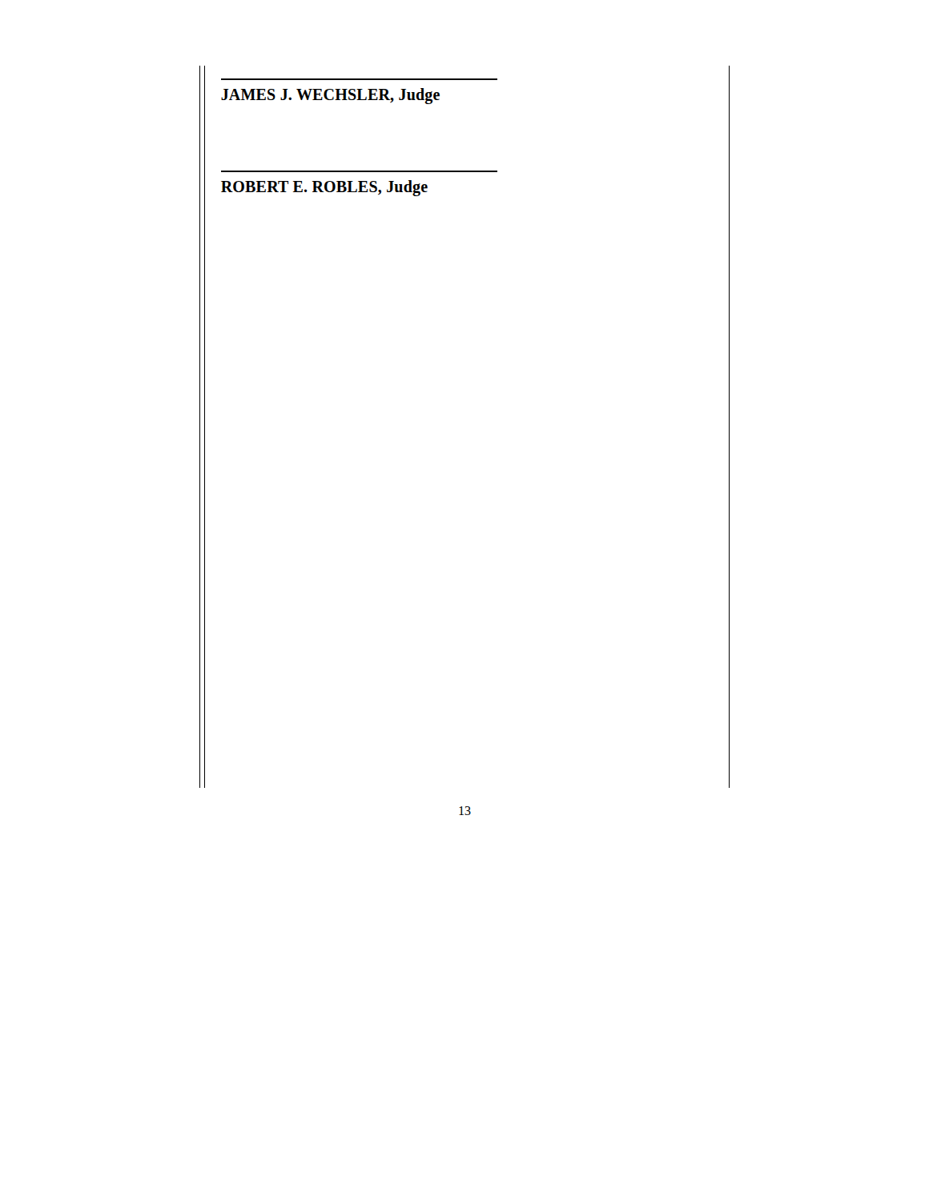JAMES J. WECHSLER, Judge
ROBERT E. ROBLES, Judge
13